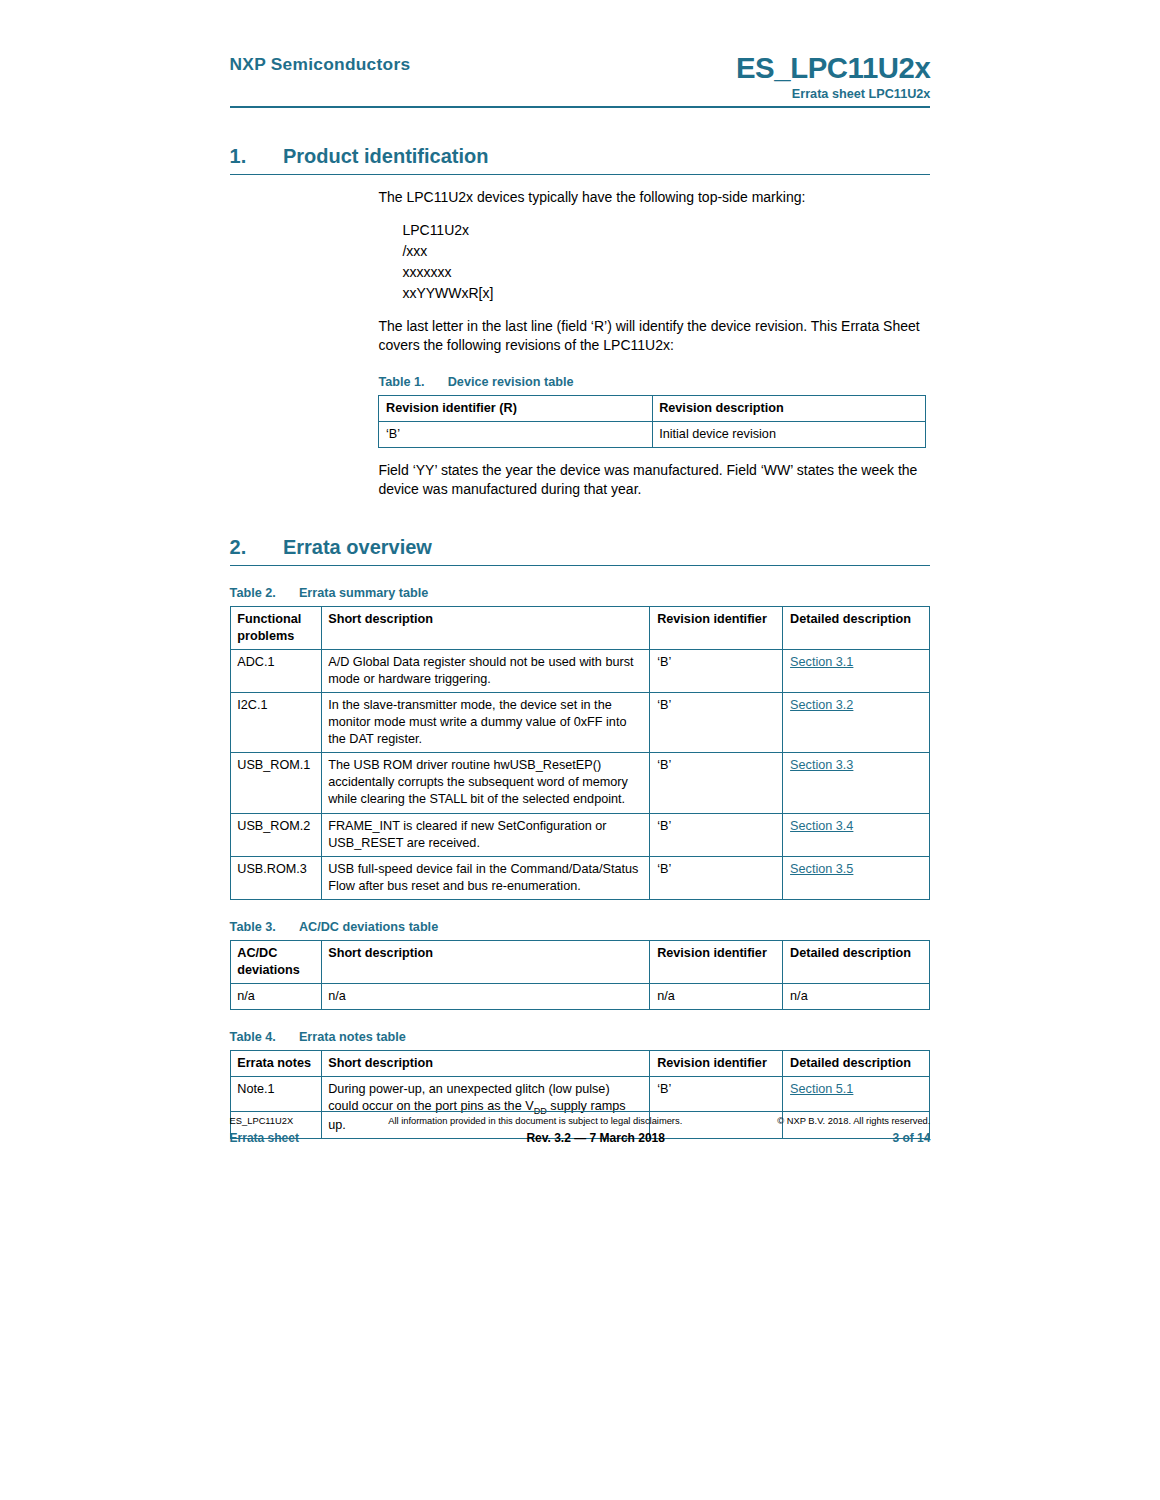NXP Semiconductors
ES_LPC11U2x
Errata sheet LPC11U2x
1. Product identification
The LPC11U2x devices typically have the following top-side marking:
LPC11U2x
/xxx
xxxxxxx
xxYYWWxR[x]
The last letter in the last line (field ‘R’) will identify the device revision. This Errata Sheet covers the following revisions of the LPC11U2x:
Table 1. Device revision table
| Revision identifier (R) | Revision description |
| --- | --- |
| ‘B’ | Initial device revision |
Field ‘YY’ states the year the device was manufactured. Field ‘WW’ states the week the device was manufactured during that year.
2. Errata overview
Table 2. Errata summary table
| Functional problems | Short description | Revision identifier | Detailed description |
| --- | --- | --- | --- |
| ADC.1 | A/D Global Data register should not be used with burst mode or hardware triggering. | ‘B’ | Section 3.1 |
| I2C.1 | In the slave-transmitter mode, the device set in the monitor mode must write a dummy value of 0xFF into the DAT register. | ‘B’ | Section 3.2 |
| USB_ROM.1 | The USB ROM driver routine hwUSB_ResetEP() accidentally corrupts the subsequent word of memory while clearing the STALL bit of the selected endpoint. | ‘B’ | Section 3.3 |
| USB_ROM.2 | FRAME_INT is cleared if new SetConfiguration or USB_RESET are received. | ‘B’ | Section 3.4 |
| USB.ROM.3 | USB full-speed device fail in the Command/Data/Status Flow after bus reset and bus re-enumeration. | ‘B’ | Section 3.5 |
Table 3. AC/DC deviations table
| AC/DC deviations | Short description | Revision identifier | Detailed description |
| --- | --- | --- | --- |
| n/a | n/a | n/a | n/a |
Table 4. Errata notes table
| Errata notes | Short description | Revision identifier | Detailed description |
| --- | --- | --- | --- |
| Note.1 | During power-up, an unexpected glitch (low pulse) could occur on the port pins as the V DD supply ramps up. | ‘B’ | Section 5.1 |
ES_LPC11U2X
All information provided in this document is subject to legal disclaimers.
© NXP B.V. 2018. All rights reserved.
Errata sheet
Rev. 3.2 — 7 March 2018
3 of 14